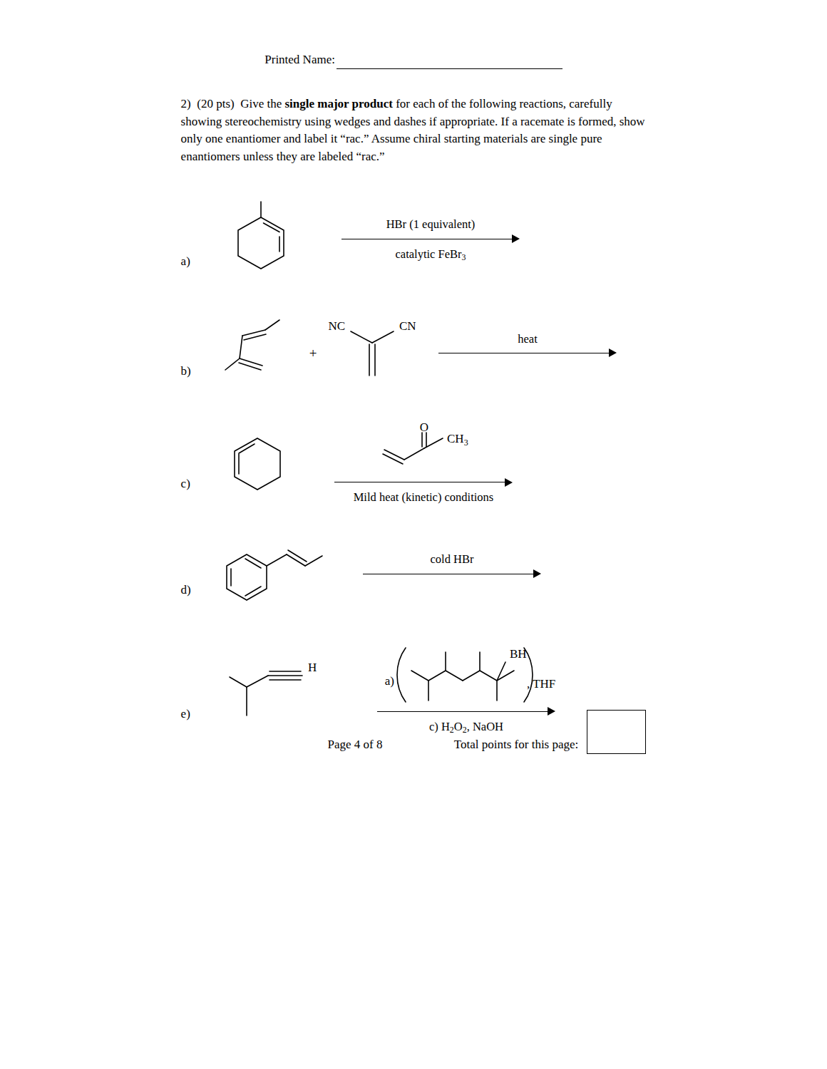Printed Name:
2) (20 pts) Give the single major product for each of the following reactions, carefully showing stereochemistry using wedges and dashes if appropriate. If a racemate is formed, show only one enantiomer and label it “rac.” Assume chiral starting materials are single pure enantiomers unless they are labeled “rac.”
a)
HBr (1 equivalent)
catalytic FeBr3
b)
+ NC CN
heat
c)
O CH3
Mild heat (kinetic) conditions
d)
cold HBr
e)
H
BH a) , THF
c) H2O2, NaOH
Page 4 of 8
Total points for this page: